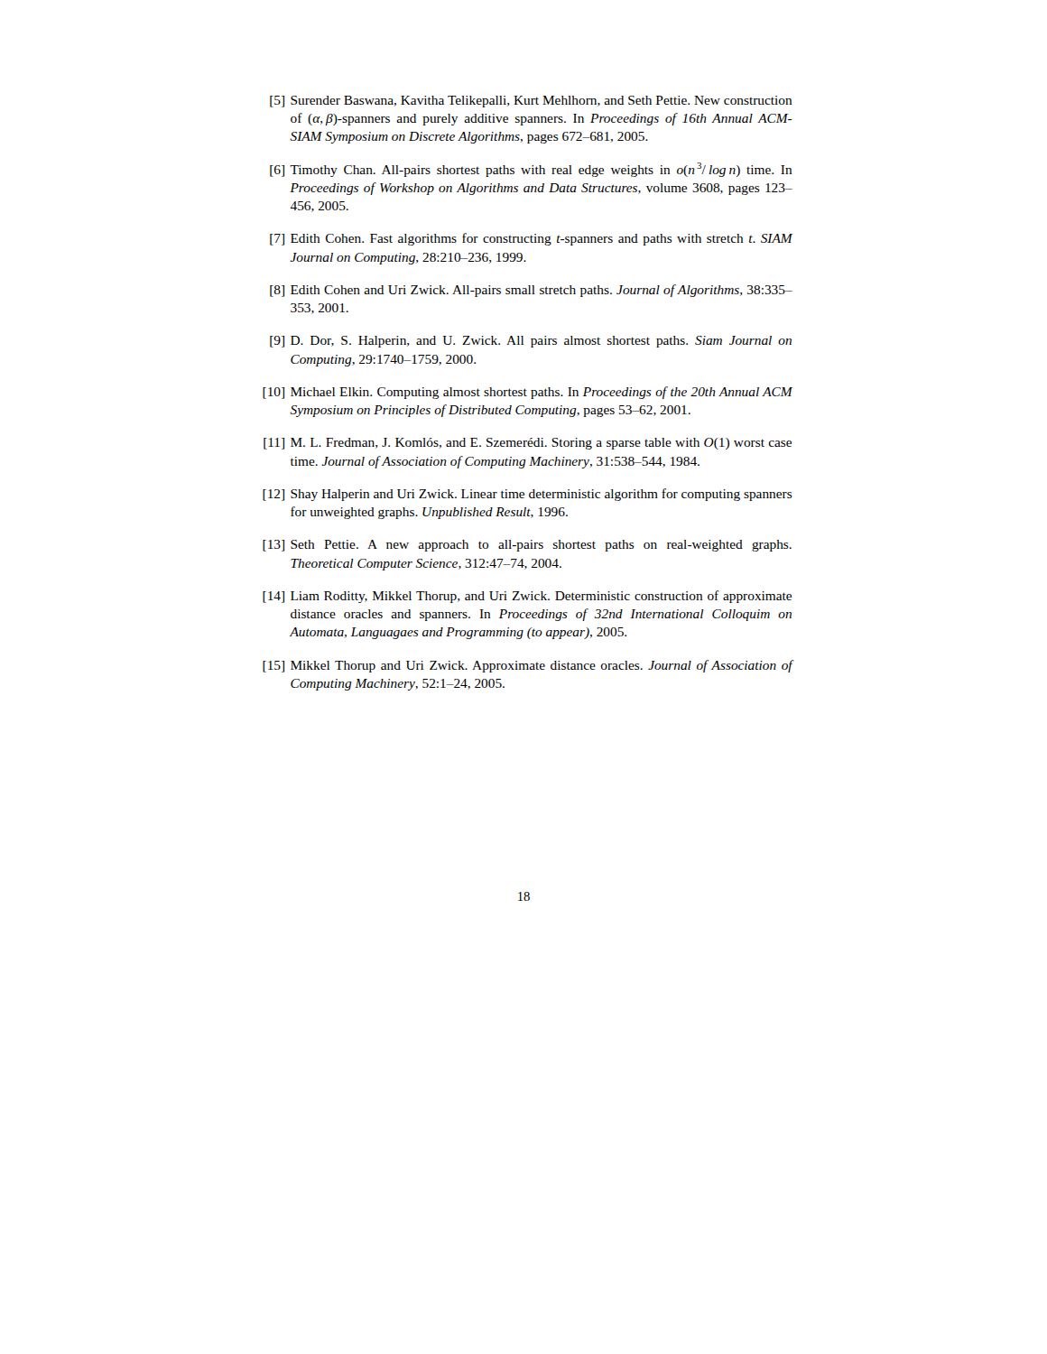[5] Surender Baswana, Kavitha Telikepalli, Kurt Mehlhorn, and Seth Pettie. New construction of (α, β)-spanners and purely additive spanners. In Proceedings of 16th Annual ACM-SIAM Symposium on Discrete Algorithms, pages 672–681, 2005.
[6] Timothy Chan. All-pairs shortest paths with real edge weights in o(n 3/ log n) time. In Proceedings of Workshop on Algorithms and Data Structures, volume 3608, pages 123–456, 2005.
[7] Edith Cohen. Fast algorithms for constructing t-spanners and paths with stretch t. SIAM Journal on Computing, 28:210–236, 1999.
[8] Edith Cohen and Uri Zwick. All-pairs small stretch paths. Journal of Algorithms, 38:335–353, 2001.
[9] D. Dor, S. Halperin, and U. Zwick. All pairs almost shortest paths. Siam Journal on Computing, 29:1740–1759, 2000.
[10] Michael Elkin. Computing almost shortest paths. In Proceedings of the 20th Annual ACM Symposium on Principles of Distributed Computing, pages 53–62, 2001.
[11] M. L. Fredman, J. Komlós, and E. Szemerédi. Storing a sparse table with O(1) worst case time. Journal of Association of Computing Machinery, 31:538–544, 1984.
[12] Shay Halperin and Uri Zwick. Linear time deterministic algorithm for computing spanners for unweighted graphs. Unpublished Result, 1996.
[13] Seth Pettie. A new approach to all-pairs shortest paths on real-weighted graphs. Theoretical Computer Science, 312:47–74, 2004.
[14] Liam Roditty, Mikkel Thorup, and Uri Zwick. Deterministic construction of approximate distance oracles and spanners. In Proceedings of 32nd International Colloquim on Automata, Languagaes and Programming (to appear), 2005.
[15] Mikkel Thorup and Uri Zwick. Approximate distance oracles. Journal of Association of Computing Machinery, 52:1–24, 2005.
18